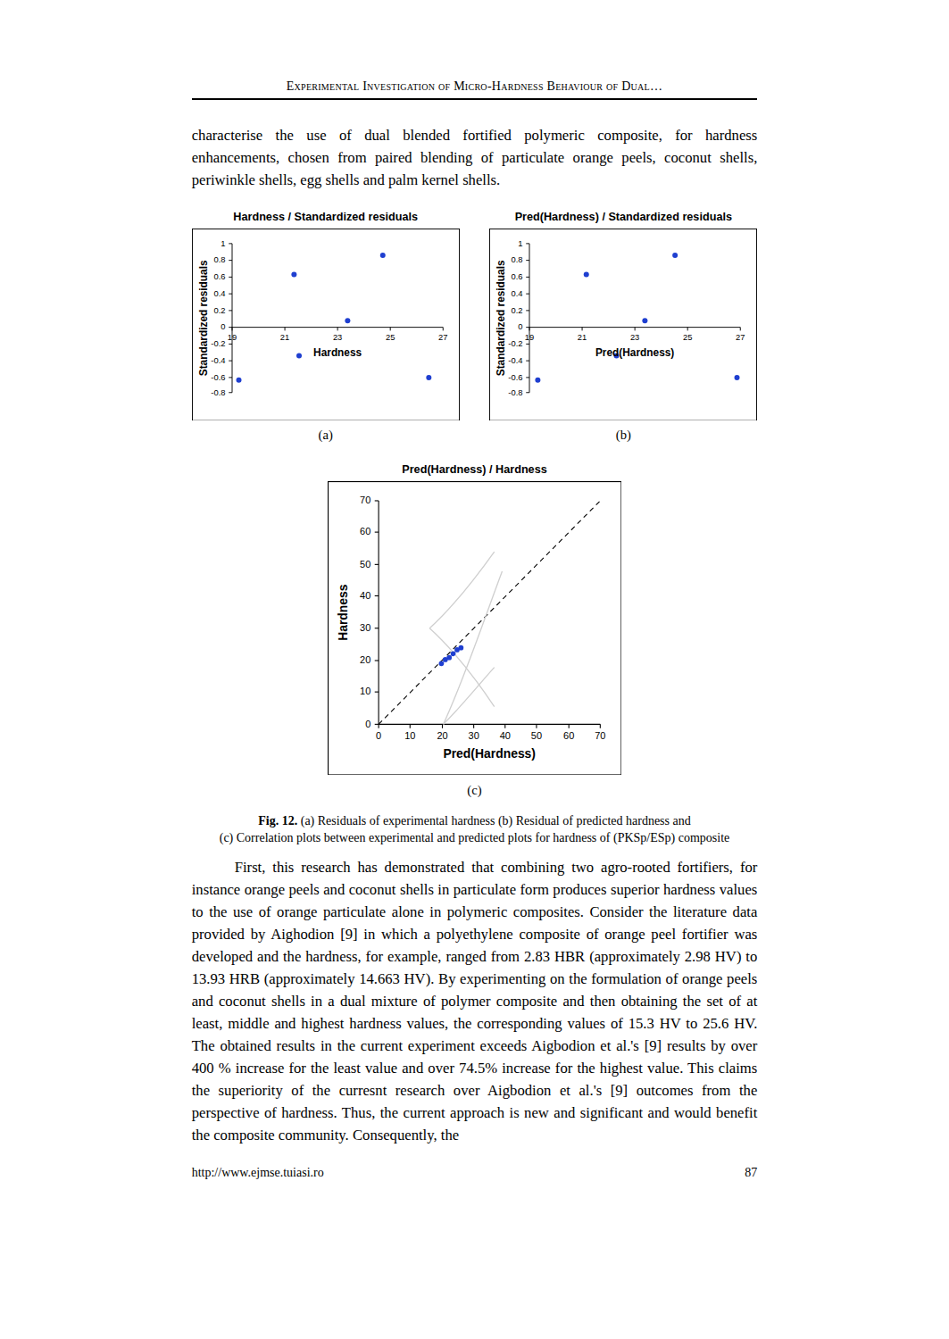Experimental Investigation of Micro-Hardness Behaviour of Dual…
characterise the use of dual blended fortified polymeric composite, for hardness enhancements, chosen from paired blending of particulate orange peels, coconut shells, periwinkle shells, egg shells and palm kernel shells.
Hardness / Standardized residuals
1 0.8 0.6 0.4 0.2 0 -0.2 -0.4 -0.6 -0.8 19 21 23 25 27 Hardness Standardized residuals
(a)
Pred(Hardness) / Standardized residuals
1 0.8 0.6 0.4 0.2 0 -0.2 -0.4 -0.6 -0.8 19 21 23 25 27 Pred(Hardness) Standardized residuals
(b)
Pred(Hardness) / Hardness
70 60 50 40 30 20 10 0 0 10 20 30 40 50 60 70 Pred(Hardness) Hardness
(c)
Fig. 12. (a) Residuals of experimental hardness (b) Residual of predicted hardness and
(c) Correlation plots between experimental and predicted plots for hardness of (PKSp/ESp) composite
First, this research has demonstrated that combining two agro-rooted fortifiers, for instance orange peels and coconut shells in particulate form produces superior hardness values to the use of orange particulate alone in polymeric composites. Consider the literature data provided by Aighodion [9] in which a polyethylene composite of orange peel fortifier was developed and the hardness, for example, ranged from 2.83 HBR (approximately 2.98 HV) to 13.93 HRB (approximately 14.663 HV). By experimenting on the formulation of orange peels and coconut shells in a dual mixture of polymer composite and then obtaining the set of at least, middle and highest hardness values, the corresponding values of 15.3 HV to 25.6 HV. The obtained results in the current experiment exceeds Aigbodion et al.'s [9] results by over 400 % increase for the least value and over 74.5% increase for the highest value. This claims the superiority of the curresnt research over Aigbodion et al.'s [9] outcomes from the perspective of hardness. Thus, the current approach is new and significant and would benefit the composite community. Consequently, the
http://www.ejmse.tuiasi.ro 87